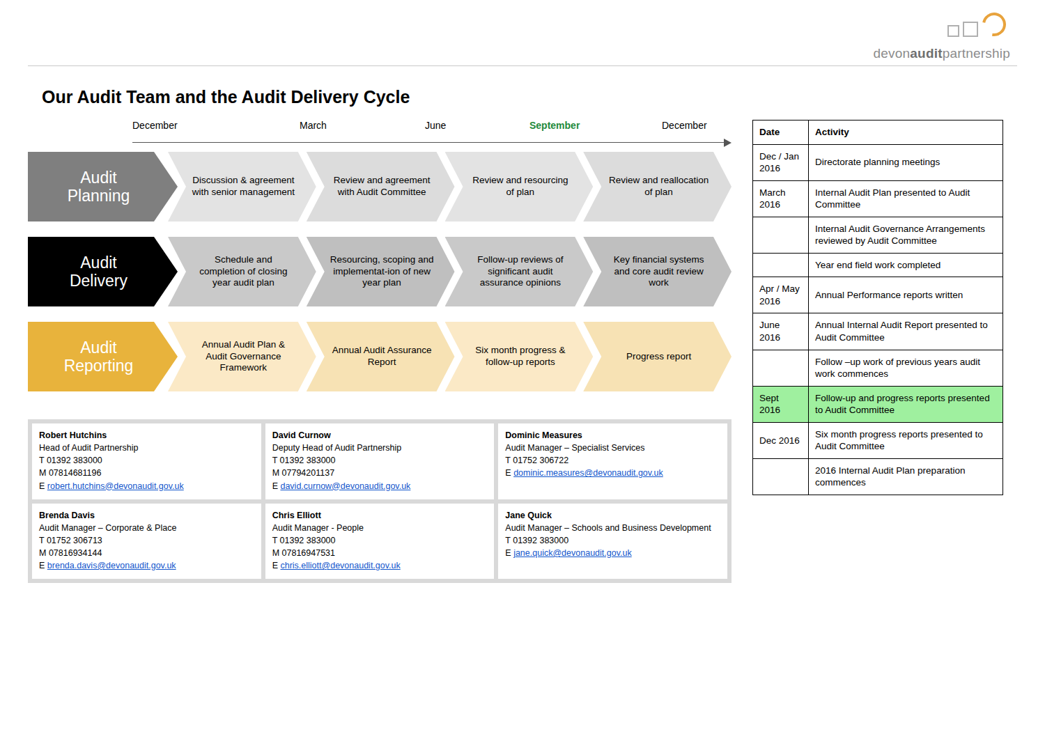devonauditpartnership
Our Audit Team and the Audit Delivery Cycle
December March June September December
Audit
Planning
Discussion & agreement with senior management
Review and agreement with Audit Committee
Review and resourcing of plan
Review and reallocation of plan
Audit
Delivery
Schedule and completion of closing year audit plan
Resourcing, scoping and implementat-ion of new year plan
Follow-up reviews of significant audit assurance opinions
Key financial systems and core audit review work
Audit
Reporting
Annual Audit Plan & Audit Governance Framework
Annual Audit Assurance Report
Six month progress & follow-up reports
Progress report
Robert Hutchins
Head of Audit Partnership
T 01392 383000
M 07814681196
E robert.hutchins@devonaudit.gov.uk
David Curnow
Deputy Head of Audit Partnership
T 01392 383000
M 07794201137
E david.curnow@devonaudit.gov.uk
Dominic Measures
Audit Manager – Specialist Services
T 01752 306722
E dominic.measures@devonaudit.gov.uk
Brenda Davis
Audit Manager – Corporate & Place
T 01752 306713
M 07816934144
E brenda.davis@devonaudit.gov.uk
Chris Elliott
Audit Manager - People
T 01392 383000
M 07816947531
E chris.elliott@devonaudit.gov.uk
Jane Quick
Audit Manager – Schools and Business Development
T 01392 383000
E jane.quick@devonaudit.gov.uk
| Date | Activity |
| --- | --- |
| Dec / Jan 2016 | Directorate planning meetings |
| March 2016 | Internal Audit Plan presented to Audit Committee |
| | Internal Audit Governance Arrangements reviewed by Audit Committee |
| | Year end field work completed |
| Apr / May 2016 | Annual Performance reports written |
| June 2016 | Annual Internal Audit Report presented to Audit Committee |
| | Follow –up work of previous years audit work commences |
| Sept 2016 | Follow-up and progress reports presented to Audit Committee |
| Dec 2016 | Six month progress reports presented to Audit Committee |
| | 2016 Internal Audit Plan preparation commences |